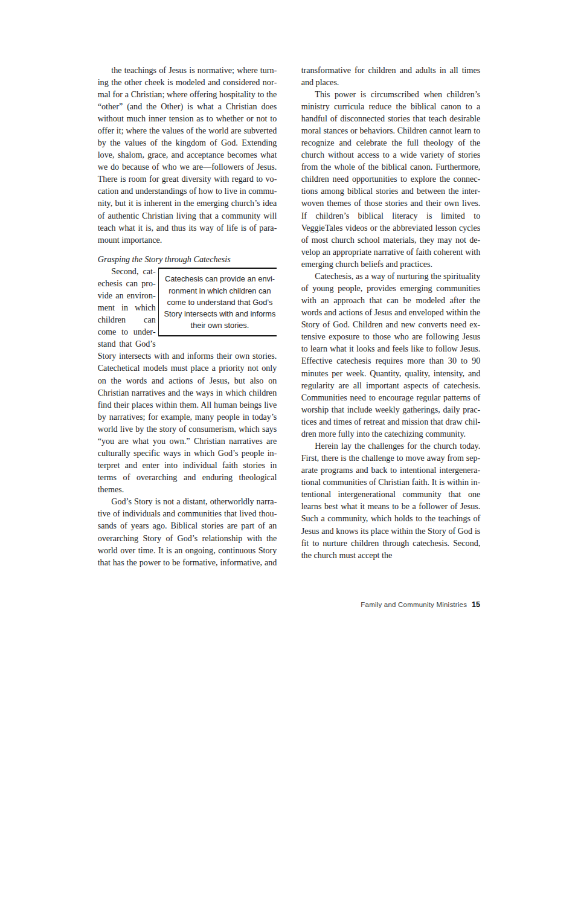the teachings of Jesus is normative; where turning the other cheek is modeled and considered normal for a Christian; where offering hospitality to the “other” (and the Other) is what a Christian does without much inner tension as to whether or not to offer it; where the values of the world are subverted by the values of the kingdom of God. Extending love, shalom, grace, and acceptance becomes what we do because of who we are—followers of Jesus. There is room for great diversity with regard to vocation and understandings of how to live in community, but it is inherent in the emerging church’s idea of authentic Christian living that a community will teach what it is, and thus its way of life is of paramount importance.
Grasping the Story through Catechesis
Catechesis can provide an environment in which children can come to understand that God’s Story intersects with and informs their own stories. Second, catechesis can provide an environment in which children can come to understand that God’s Story intersects with and informs their own stories. Catechetical models must place a priority not only on the words and actions of Jesus, but also on Christian narratives and the ways in which children find their places within them. All human beings live by narratives; for example, many people in today’s world live by the story of consumerism, which says “you are what you own.” Christian narratives are culturally specific ways in which God’s people interpret and enter into individual faith stories in terms of overarching and enduring theological themes.
God’s Story is not a distant, otherworldly narrative of individuals and communities that lived thousands of years ago. Biblical stories are part of an overarching Story of God’s relationship with the world over time. It is an ongoing, continuous Story that has the power to be formative, informative, and transformative for children and adults in all times and places.
This power is circumscribed when children’s ministry curricula reduce the biblical canon to a handful of disconnected stories that teach desirable moral stances or behaviors. Children cannot learn to recognize and celebrate the full theology of the church without access to a wide variety of stories from the whole of the biblical canon. Furthermore, children need opportunities to explore the connections among biblical stories and between the interwoven themes of those stories and their own lives. If children’s biblical literacy is limited to VeggieTales videos or the abbreviated lesson cycles of most church school materials, they may not develop an appropriate narrative of faith coherent with emerging church beliefs and practices.
Catechesis, as a way of nurturing the spirituality of young people, provides emerging communities with an approach that can be modeled after the words and actions of Jesus and enveloped within the Story of God. Children and new converts need extensive exposure to those who are following Jesus to learn what it looks and feels like to follow Jesus. Effective catechesis requires more than 30 to 90 minutes per week. Quantity, quality, intensity, and regularity are all important aspects of catechesis. Communities need to encourage regular patterns of worship that include weekly gatherings, daily practices and times of retreat and mission that draw children more fully into the catechizing community.
Herein lay the challenges for the church today. First, there is the challenge to move away from separate programs and back to intentional intergenerational communities of Christian faith. It is within intentional intergenerational community that one learns best what it means to be a follower of Jesus. Such a community, which holds to the teachings of Jesus and knows its place within the Story of God is fit to nurture children through catechesis. Second, the church must accept the
Family and Community Ministries 15